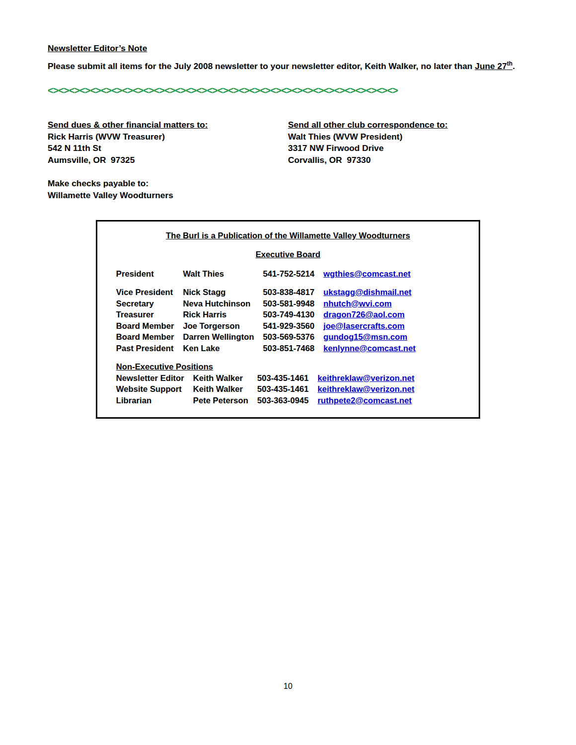Newsletter Editor’s Note
Please submit all items for the July 2008 newsletter to your newsletter editor, Keith Walker, no later than June 27th.
<><><><><><><><><><><><><><><><><><><><><><><><><><><><><><><><><>
| Send dues & other financial matters to: Rick Harris (WVW Treasurer) 542 N 11th St Aumsville, OR 97325 | Send all other club correspondence to: Walt Thies (WVW President) 3317 NW Firwood Drive Corvallis, OR 97330 |
Make checks payable to:
Willamette Valley Woodturners
The Burl is a Publication of the Willamette Valley Woodturners
Executive Board
| President | Walt Thies | 541-752-5214 | wgthies@comcast.net |
| Vice President | Nick Stagg | 503-838-4817 | ukstagg@dishmail.net |
| Secretary | Neva Hutchinson | 503-581-9948 | nhutch@wvi.com |
| Treasurer | Rick Harris | 503-749-4130 | dragon726@aol.com |
| Board Member | Joe Torgerson | 541-929-3560 | joe@lasercrafts.com |
| Board Member | Darren Wellington | 503-569-5376 | gundog15@msn.com |
| Past President | Ken Lake | 503-851-7468 | kenlynne@comcast.net |
Non-Executive Positions
| Newsletter Editor | Keith Walker | 503-435-1461 | keithreklaw@verizon.net |
| Website Support | Keith Walker | 503-435-1461 | keithreklaw@verizon.net |
| Librarian | Pete Peterson | 503-363-0945 | ruthpete2@comcast.net |
10